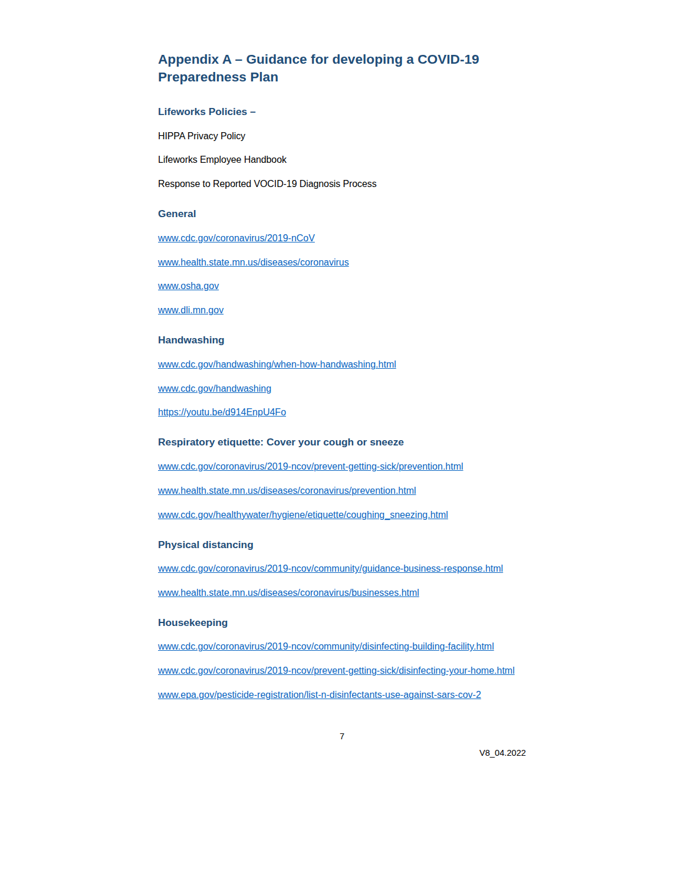Appendix A – Guidance for developing a COVID-19 Preparedness Plan
Lifeworks Policies –
HIPPA Privacy Policy
Lifeworks Employee Handbook
Response to Reported VOCID-19 Diagnosis Process
General
www.cdc.gov/coronavirus/2019-nCoV
www.health.state.mn.us/diseases/coronavirus
www.osha.gov
www.dli.mn.gov
Handwashing
www.cdc.gov/handwashing/when-how-handwashing.html
www.cdc.gov/handwashing
https://youtu.be/d914EnpU4Fo
Respiratory etiquette: Cover your cough or sneeze
www.cdc.gov/coronavirus/2019-ncov/prevent-getting-sick/prevention.html
www.health.state.mn.us/diseases/coronavirus/prevention.html
www.cdc.gov/healthywater/hygiene/etiquette/coughing_sneezing.html
Physical distancing
www.cdc.gov/coronavirus/2019-ncov/community/guidance-business-response.html
www.health.state.mn.us/diseases/coronavirus/businesses.html
Housekeeping
www.cdc.gov/coronavirus/2019-ncov/community/disinfecting-building-facility.html
www.cdc.gov/coronavirus/2019-ncov/prevent-getting-sick/disinfecting-your-home.html
www.epa.gov/pesticide-registration/list-n-disinfectants-use-against-sars-cov-2
7
V8_04.2022